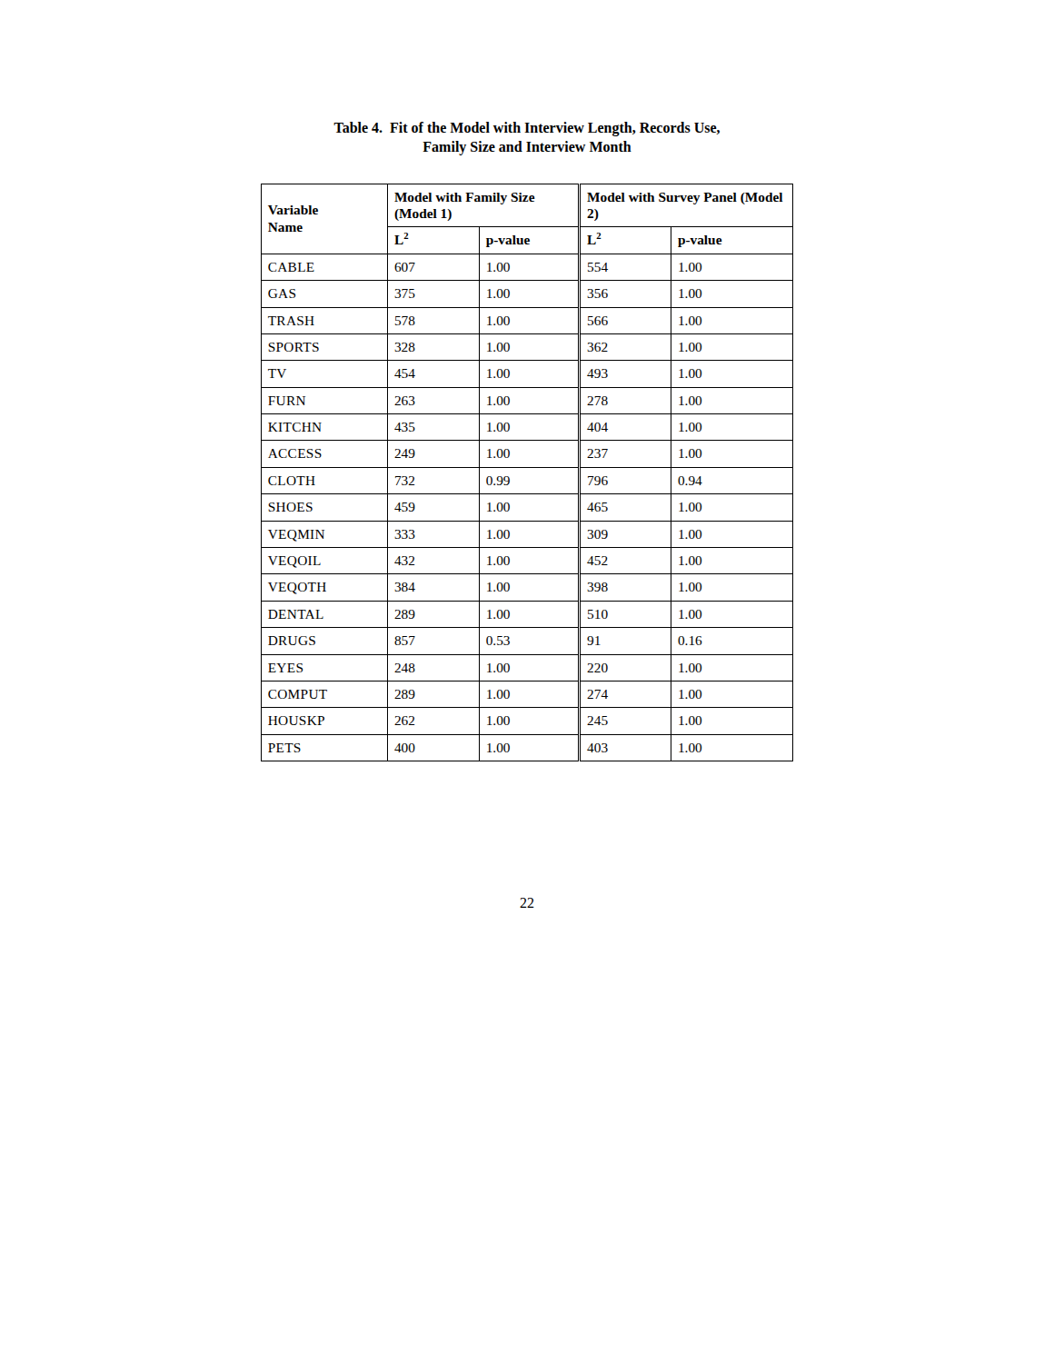Table 4. Fit of the Model with Interview Length, Records Use,
Family Size and Interview Month
| Variable Name | Model with Family Size (Model 1) | Model with Survey Panel (Model 2) |
| --- | --- | --- |
| L 2 | p-value | L 2 | p-value |
| CABLE | 607 | 1.00 | 554 | 1.00 |
| GAS | 375 | 1.00 | 356 | 1.00 |
| TRASH | 578 | 1.00 | 566 | 1.00 |
| SPORTS | 328 | 1.00 | 362 | 1.00 |
| TV | 454 | 1.00 | 493 | 1.00 |
| FURN | 263 | 1.00 | 278 | 1.00 |
| KITCHN | 435 | 1.00 | 404 | 1.00 |
| ACCESS | 249 | 1.00 | 237 | 1.00 |
| CLOTH | 732 | 0.99 | 796 | 0.94 |
| SHOES | 459 | 1.00 | 465 | 1.00 |
| VEQMIN | 333 | 1.00 | 309 | 1.00 |
| VEQOIL | 432 | 1.00 | 452 | 1.00 |
| VEQOTH | 384 | 1.00 | 398 | 1.00 |
| DENTAL | 289 | 1.00 | 510 | 1.00 |
| DRUGS | 857 | 0.53 | 91 | 0.16 |
| EYES | 248 | 1.00 | 220 | 1.00 |
| COMPUT | 289 | 1.00 | 274 | 1.00 |
| HOUSKP | 262 | 1.00 | 245 | 1.00 |
| PETS | 400 | 1.00 | 403 | 1.00 |
22